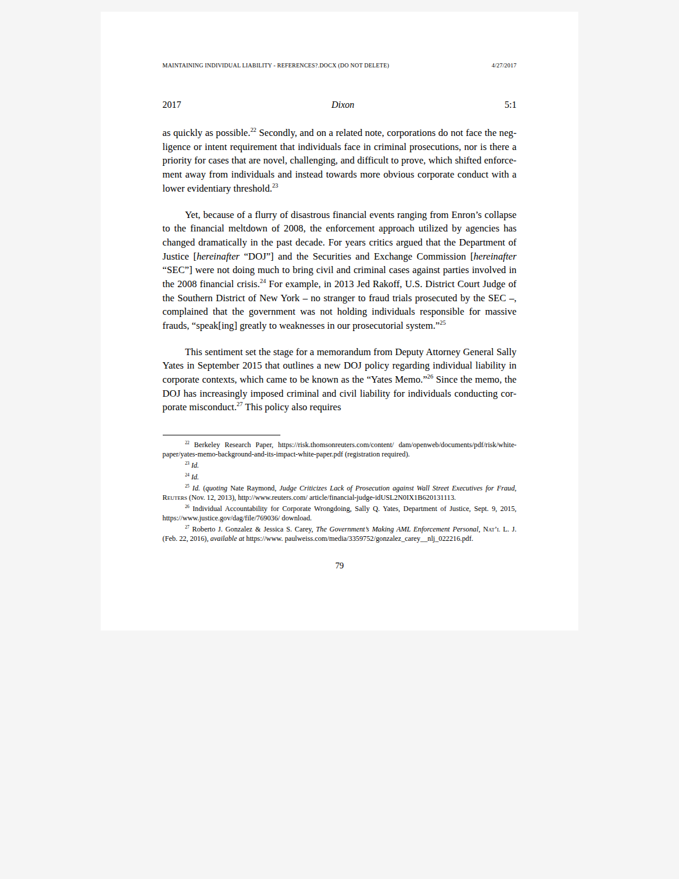Maintaining individual liability - references?.docx (Do Not Delete) 4/27/2017
2017 Dixon 5:1
as quickly as possible.22 Secondly, and on a related note, corporations do not face the negligence or intent requirement that individuals face in criminal prosecutions, nor is there a priority for cases that are novel, challenging, and difficult to prove, which shifted enforcement away from individuals and instead towards more obvious corporate conduct with a lower evidentiary threshold.23
Yet, because of a flurry of disastrous financial events ranging from Enron’s collapse to the financial meltdown of 2008, the enforcement approach utilized by agencies has changed dramatically in the past decade. For years critics argued that the Department of Justice [hereinafter “DOJ”] and the Securities and Exchange Commission [hereinafter “SEC”] were not doing much to bring civil and criminal cases against parties involved in the 2008 financial crisis.24 For example, in 2013 Jed Rakoff, U.S. District Court Judge of the Southern District of New York – no stranger to fraud trials prosecuted by the SEC –, complained that the government was not holding individuals responsible for massive frauds, “speak[ing] greatly to weaknesses in our prosecutorial system.”25
This sentiment set the stage for a memorandum from Deputy Attorney General Sally Yates in September 2015 that outlines a new DOJ policy regarding individual liability in corporate contexts, which came to be known as the “Yates Memo.”26 Since the memo, the DOJ has increasingly imposed criminal and civil liability for individuals conducting corporate misconduct.27 This policy also requires
22 Berkeley Research Paper, https://risk.thomsonreuters.com/content/ dam/openweb/documents/pdf/risk/white-paper/yates-memo-background-and-its-impact-white-paper.pdf (registration required).
23 Id.
24 Id.
25 Id. (quoting Nate Raymond, Judge Criticizes Lack of Prosecution against Wall Street Executives for Fraud, Reuters (Nov. 12, 2013), http://www.reuters.com/ article/financial-judge-idUSL2N0IX1B620131113.
26 Individual Accountability for Corporate Wrongdoing, Sally Q. Yates, Department of Justice, Sept. 9, 2015, https://www.justice.gov/dag/file/769036/ download.
27 Roberto J. Gonzalez & Jessica S. Carey, The Government’s Making AML Enforcement Personal, Nat’l L. J. (Feb. 22, 2016), available at https://www. paulweiss.com/media/3359752/gonzalez_carey__nlj_022216.pdf.
79